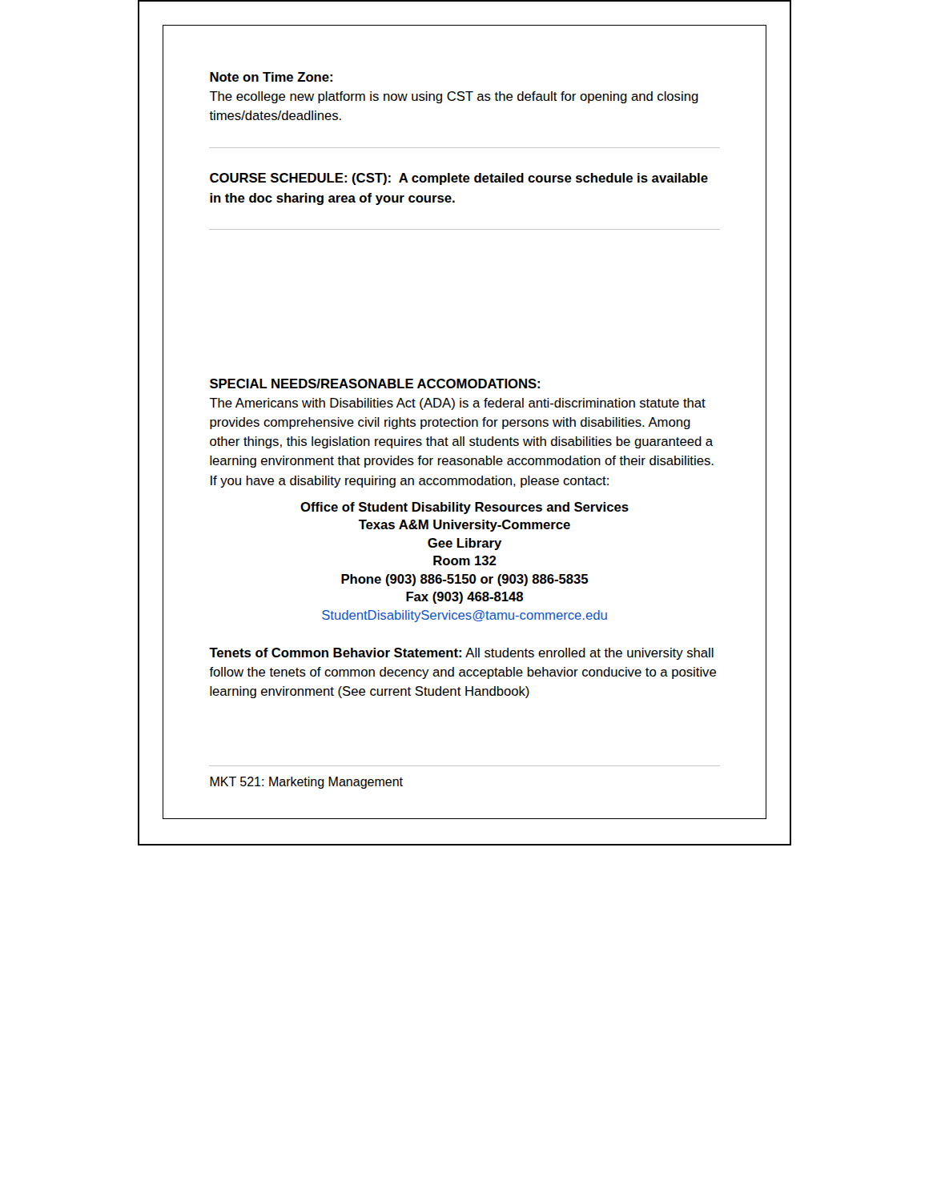Note on Time Zone:
The ecollege new platform is now using CST as the default for opening and closing times/dates/deadlines.
COURSE SCHEDULE: (CST): A complete detailed course schedule is available in the doc sharing area of your course.
SPECIAL NEEDS/REASONABLE ACCOMODATIONS:
The Americans with Disabilities Act (ADA) is a federal anti-discrimination statute that provides comprehensive civil rights protection for persons with disabilities. Among other things, this legislation requires that all students with disabilities be guaranteed a learning environment that provides for reasonable accommodation of their disabilities. If you have a disability requiring an accommodation, please contact:
Office of Student Disability Resources and Services
Texas A&M University-Commerce
Gee Library
Room 132
Phone (903) 886-5150 or (903) 886-5835
Fax (903) 468-8148
StudentDisabilityServices@tamu-commerce.edu
Tenets of Common Behavior Statement: All students enrolled at the university shall follow the tenets of common decency and acceptable behavior conducive to a positive learning environment (See current Student Handbook)
MKT 521: Marketing Management